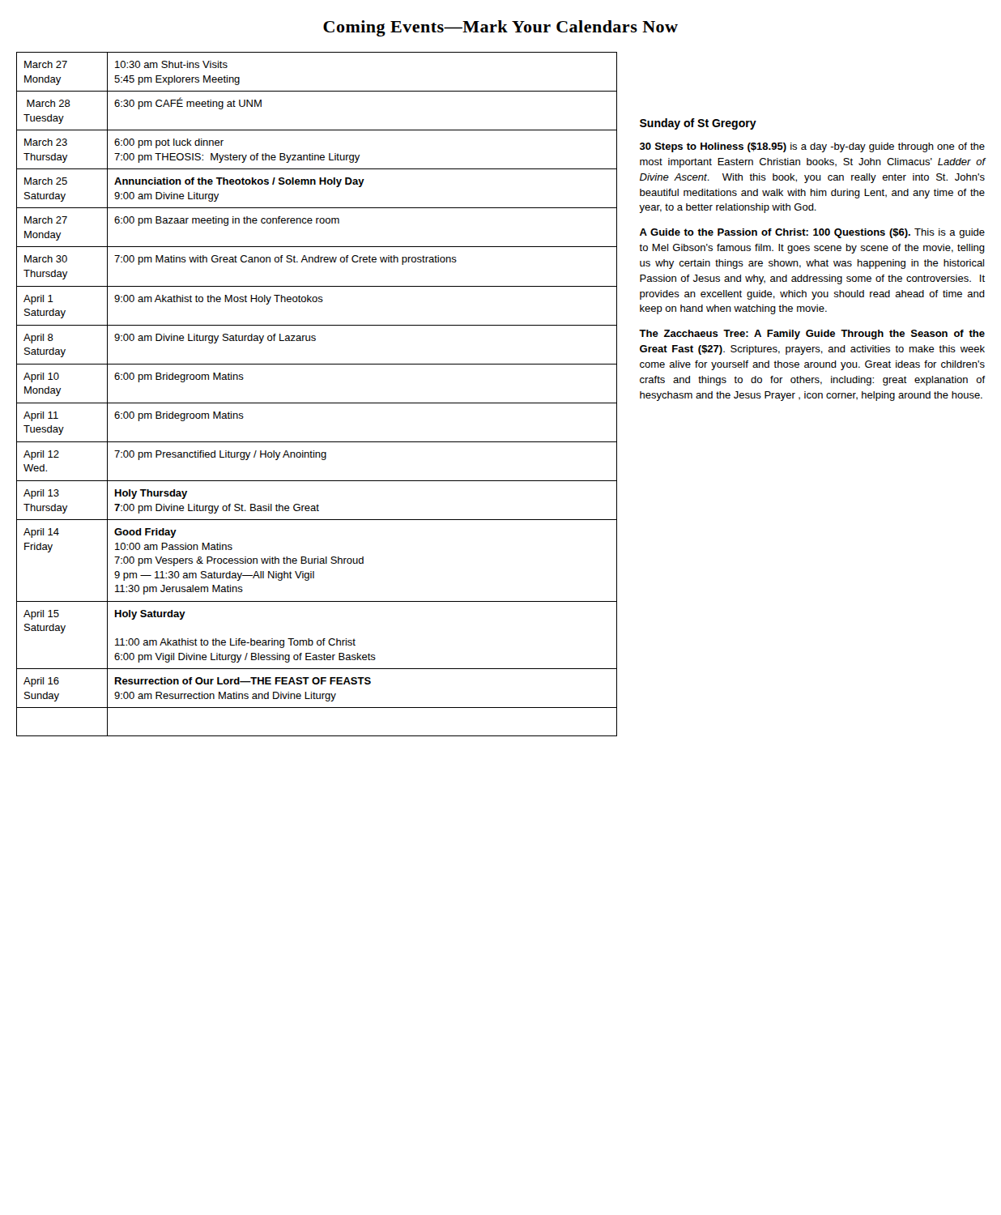Coming Events—Mark Your Calendars Now
| March 27 Monday | 10:30 am Shut-ins Visits 5:45 pm Explorers Meeting |
| March 28 Tuesday | 6:30 pm CAFÉ meeting at UNM |
| March 23 Thursday | 6:00 pm pot luck dinner 7:00 pm THEOSIS: Mystery of the Byzantine Liturgy |
| March 25 Saturday | Annunciation of the Theotokos / Solemn Holy Day 9:00 am Divine Liturgy |
| March 27 Monday | 6:00 pm Bazaar meeting in the conference room |
| March 30 Thursday | 7:00 pm Matins with Great Canon of St. Andrew of Crete with prostrations |
| April 1 Saturday | 9:00 am Akathist to the Most Holy Theotokos |
| April 8 Saturday | 9:00 am Divine Liturgy Saturday of Lazarus |
| April 10 Monday | 6:00 pm Bridegroom Matins |
| April 11 Tuesday | 6:00 pm Bridegroom Matins |
| April 12 Wed. | 7:00 pm Presanctified Liturgy / Holy Anointing |
| April 13 Thursday | Holy Thursday 7 :00 pm Divine Liturgy of St. Basil the Great |
| April 14 Friday | Good Friday 10:00 am Passion Matins 7:00 pm Vespers & Procession with the Burial Shroud 9 pm — 11:30 am Saturday—All Night Vigil 11:30 pm Jerusalem Matins |
| April 15 Saturday | Holy Saturday 11:00 am Akathist to the Life-bearing Tomb of Christ 6:00 pm Vigil Divine Liturgy / Blessing of Easter Baskets |
| April 16 Sunday | Resurrection of Our Lord—THE FEAST OF FEASTS 9:00 am Resurrection Matins and Divine Liturgy |
Sunday of St Gregory
30 Steps to Holiness ($18.95) is a day -by-day guide through one of the most important Eastern Christian books, St John Climacus' Ladder of Divine Ascent. With this book, you can really enter into St. John's beautiful meditations and walk with him during Lent, and any time of the year, to a better relationship with God.
A Guide to the Passion of Christ: 100 Questions ($6). This is a guide to Mel Gibson's famous film. It goes scene by scene of the movie, telling us why certain things are shown, what was happening in the historical Passion of Jesus and why, and addressing some of the controversies. It provides an excellent guide, which you should read ahead of time and keep on hand when watching the movie.
The Zacchaeus Tree: A Family Guide Through the Season of the Great Fast ($27). Scriptures, prayers, and activities to make this week come alive for yourself and those around you. Great ideas for children's crafts and things to do for others, including: great explanation of hesychasm and the Jesus Prayer , icon corner, helping around the house.